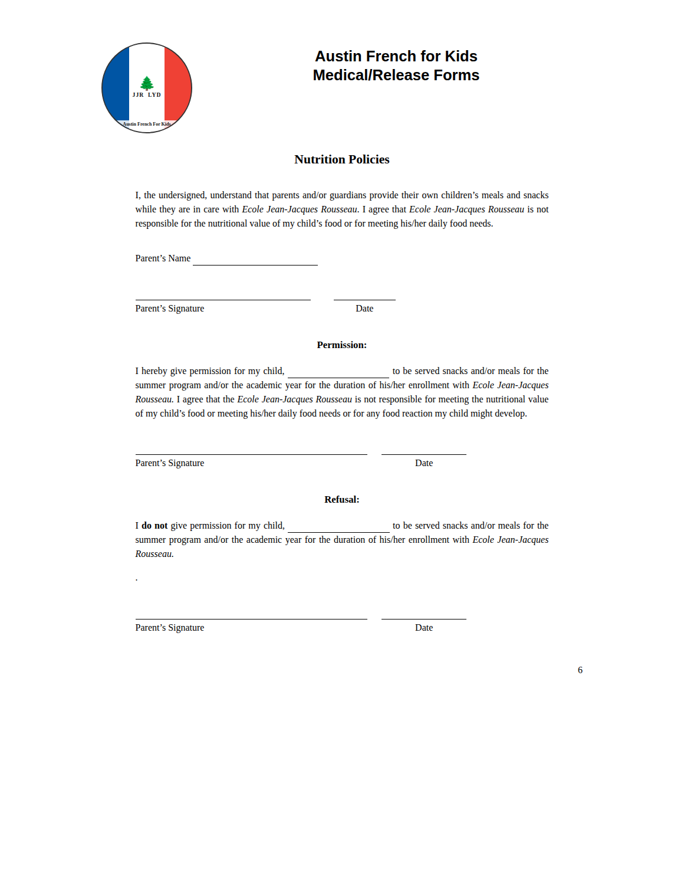🌲 JJR LYD
Austin French For Kids
Austin French for Kids
Medical/Release Forms
Nutrition Policies
I, the undersigned, understand that parents and/or guardians provide their own children’s meals and snacks while they are in care with Ecole Jean-Jacques Rousseau. I agree that Ecole Jean-Jacques Rousseau is not responsible for the nutritional value of my child’s food or for meeting his/her daily food needs.
Parent’s Name
Parent’s Signature
Date
Permission:
I hereby give permission for my child, to be served snacks and/or meals for the summer program and/or the academic year for the duration of his/her enrollment with Ecole Jean-Jacques Rousseau. I agree that the Ecole Jean-Jacques Rousseau is not responsible for meeting the nutritional value of my child’s food or meeting his/her daily food needs or for any food reaction my child might develop.
Parent’s Signature
Date
Refusal:
I do not give permission for my child, to be served snacks and/or meals for the summer program and/or the academic year for the duration of his/her enrollment with Ecole Jean-Jacques Rousseau.
.
Parent’s Signature
Date
6